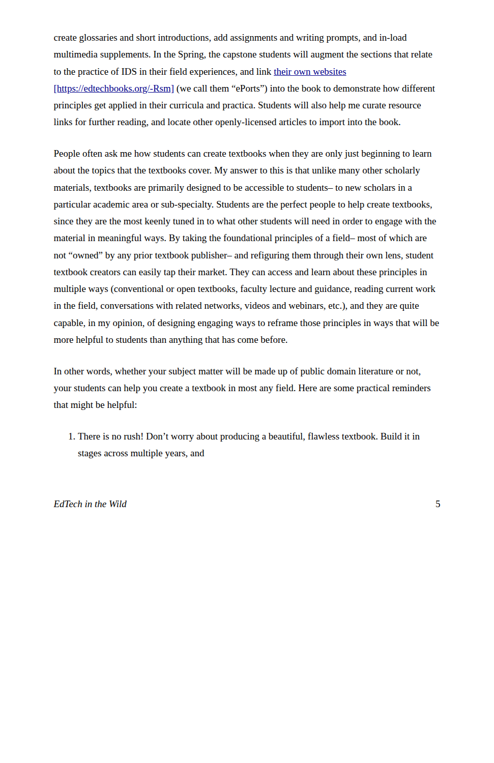create glossaries and short introductions, add assignments and writing prompts, and in-load multimedia supplements. In the Spring, the capstone students will augment the sections that relate to the practice of IDS in their field experiences, and link their own websites [https://edtechbooks.org/-Rsm] (we call them “ePorts”) into the book to demonstrate how different principles get applied in their curricula and practica. Students will also help me curate resource links for further reading, and locate other openly-licensed articles to import into the book.
People often ask me how students can create textbooks when they are only just beginning to learn about the topics that the textbooks cover. My answer to this is that unlike many other scholarly materials, textbooks are primarily designed to be accessible to students– to new scholars in a particular academic area or sub-specialty. Students are the perfect people to help create textbooks, since they are the most keenly tuned in to what other students will need in order to engage with the material in meaningful ways. By taking the foundational principles of a field– most of which are not “owned” by any prior textbook publisher– and refiguring them through their own lens, student textbook creators can easily tap their market. They can access and learn about these principles in multiple ways (conventional or open textbooks, faculty lecture and guidance, reading current work in the field, conversations with related networks, videos and webinars, etc.), and they are quite capable, in my opinion, of designing engaging ways to reframe those principles in ways that will be more helpful to students than anything that has come before.
In other words, whether your subject matter will be made up of public domain literature or not, your students can help you create a textbook in most any field. Here are some practical reminders that might be helpful:
There is no rush! Don’t worry about producing a beautiful, flawless textbook. Build it in stages across multiple years, and
EdTech in the Wild 5